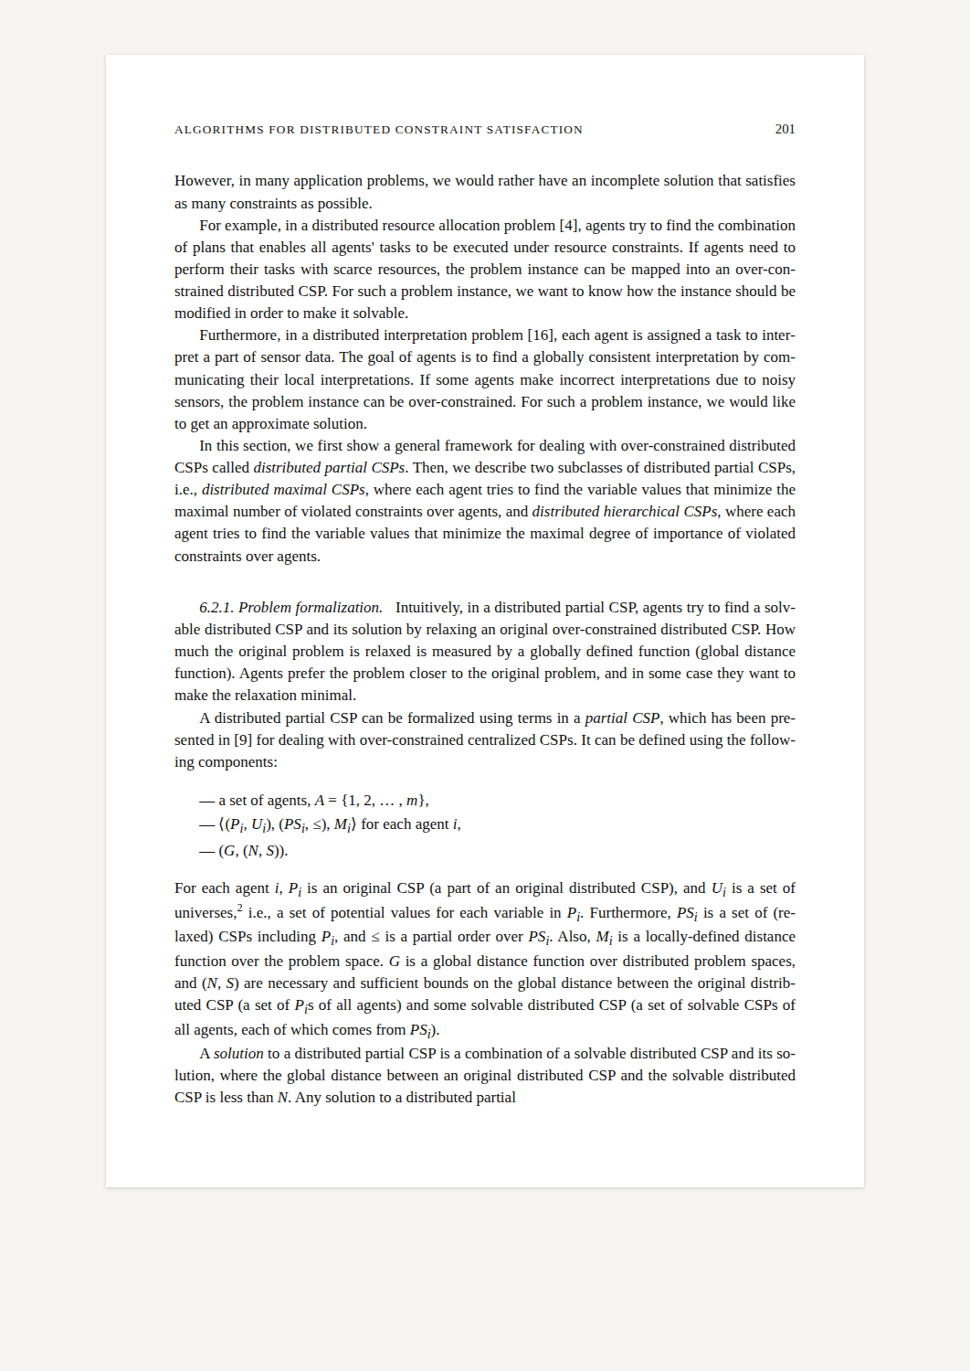Algorithms for Distributed Constraint Satisfaction 201
However, in many application problems, we would rather have an incomplete solution that satisfies as many constraints as possible.
For example, in a distributed resource allocation problem [4], agents try to find the combination of plans that enables all agents' tasks to be executed under resource constraints. If agents need to perform their tasks with scarce resources, the problem instance can be mapped into an over-constrained distributed CSP. For such a problem instance, we want to know how the instance should be modified in order to make it solvable.
Furthermore, in a distributed interpretation problem [16], each agent is assigned a task to interpret a part of sensor data. The goal of agents is to find a globally consistent interpretation by communicating their local interpretations. If some agents make incorrect interpretations due to noisy sensors, the problem instance can be over-constrained. For such a problem instance, we would like to get an approximate solution.
In this section, we first show a general framework for dealing with over-constrained distributed CSPs called distributed partial CSPs. Then, we describe two subclasses of distributed partial CSPs, i.e., distributed maximal CSPs, where each agent tries to find the variable values that minimize the maximal number of violated constraints over agents, and distributed hierarchical CSPs, where each agent tries to find the variable values that minimize the maximal degree of importance of violated constraints over agents.
6.2.1. Problem formalization. Intuitively, in a distributed partial CSP, agents try to find a solvable distributed CSP and its solution by relaxing an original over-constrained distributed CSP. How much the original problem is relaxed is measured by a globally defined function (global distance function). Agents prefer the problem closer to the original problem, and in some case they want to make the relaxation minimal.
A distributed partial CSP can be formalized using terms in a partial CSP, which has been presented in [9] for dealing with over-constrained centralized CSPs. It can be defined using the following components:
a set of agents, A = {1, 2, … , m},
⟨(Pi, Ui), (PSi, ≤), Mi⟩ for each agent i,
(G, (N, S)).
For each agent i, Pi is an original CSP (a part of an original distributed CSP), and Ui is a set of universes,2 i.e., a set of potential values for each variable in Pi. Furthermore, PSi is a set of (relaxed) CSPs including Pi, and ≤ is a partial order over PSi. Also, Mi is a locally-defined distance function over the problem space. G is a global distance function over distributed problem spaces, and (N, S) are necessary and sufficient bounds on the global distance between the original distributed CSP (a set of Pis of all agents) and some solvable distributed CSP (a set of solvable CSPs of all agents, each of which comes from PSi).
A solution to a distributed partial CSP is a combination of a solvable distributed CSP and its solution, where the global distance between an original distributed CSP and the solvable distributed CSP is less than N. Any solution to a distributed partial